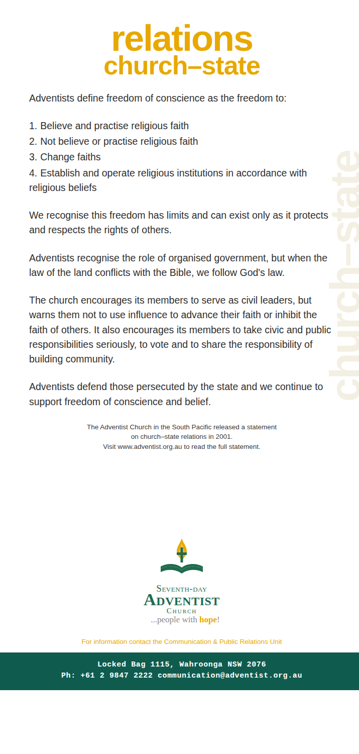church–state
relations church–state
Adventists define freedom of conscience as the freedom to:
1. Believe and practise religious faith
2. Not believe or practise religious faith
3. Change faiths
4. Establish and operate religious institutions in accordance with religious beliefs
We recognise this freedom has limits and can exist only as it protects and respects the rights of others.
Adventists recognise the role of organised government, but when the law of the land conflicts with the Bible, we follow God's law.
The church encourages its members to serve as civil leaders, but warns them not to use influence to advance their faith or inhibit the faith of others. It also encourages its members to take civic and public responsibilities seriously, to vote and to share the responsibility of building community.
Adventists defend those persecuted by the state and we continue to support freedom of conscience and belief.
The Adventist Church in the South Pacific released a statement
on church–state relations in 2001.
Visit www.adventist.org.au to read the full statement.
Seventh-day Adventist Church
...people with hope!
For information contact the Communication & Public Relations Unit
Locked Bag 1115, Wahroonga NSW 2076
Ph: +61 2 9847 2222 communication@adventist.org.au